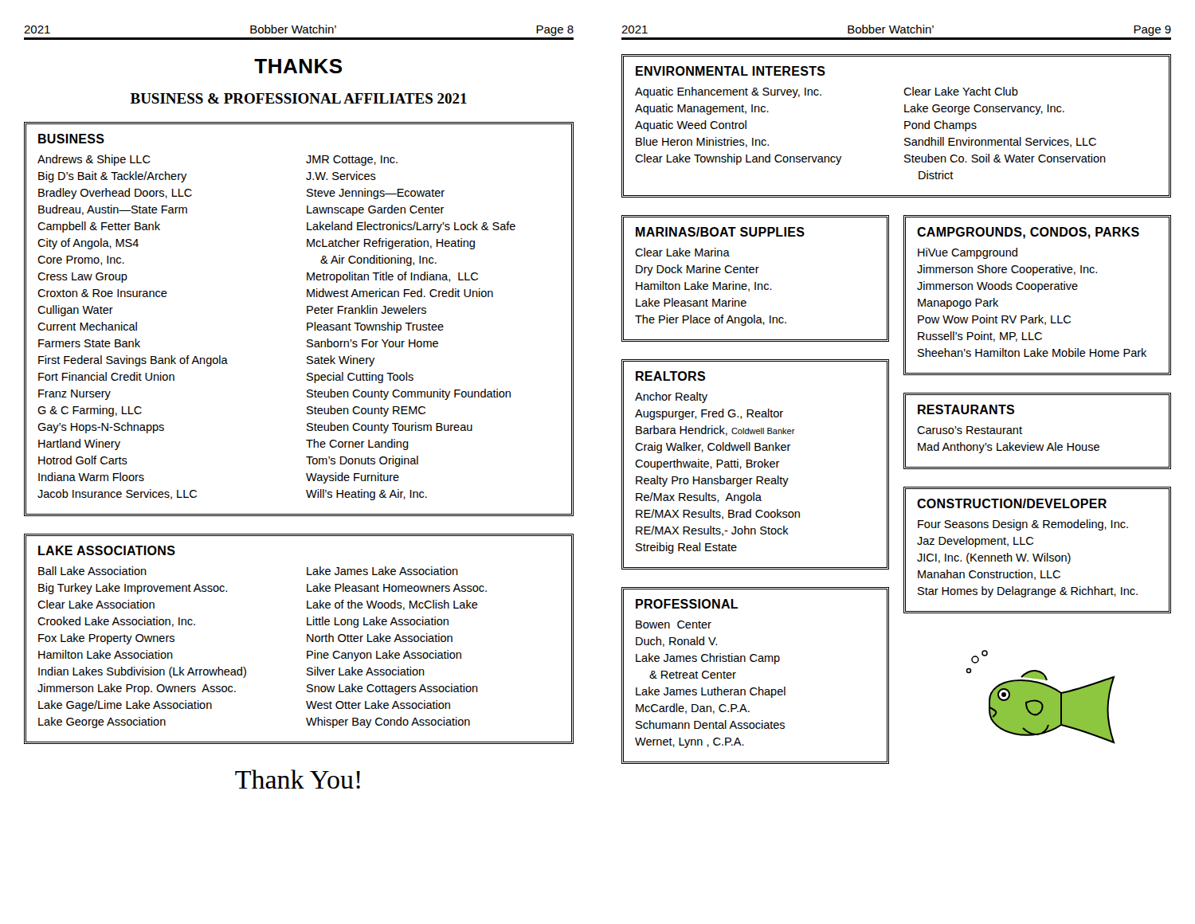2021 Bobber Watchin’ Page 8
THANKS
BUSINESS & PROFESSIONAL AFFILIATES 2021
BUSINESS
Andrews & Shipe LLC
Big D’s Bait & Tackle/Archery
Bradley Overhead Doors, LLC
Budreau, Austin—State Farm
Campbell & Fetter Bank
City of Angola, MS4
Core Promo, Inc.
Cress Law Group
Croxton & Roe Insurance
Culligan Water
Current Mechanical
Farmers State Bank
First Federal Savings Bank of Angola
Fort Financial Credit Union
Franz Nursery
G & C Farming, LLC
Gay’s Hops-N-Schnapps
Hartland Winery
Hotrod Golf Carts
Indiana Warm Floors
Jacob Insurance Services, LLC
JMR Cottage, Inc.
J.W. Services
Steve Jennings—Ecowater
Lawnscape Garden Center
Lakeland Electronics/Larry’s Lock & Safe
McLatcher Refrigeration, Heating
& Air Conditioning, Inc.
Metropolitan Title of Indiana, LLC
Midwest American Fed. Credit Union
Peter Franklin Jewelers
Pleasant Township Trustee
Sanborn’s For Your Home
Satek Winery
Special Cutting Tools
Steuben County Community Foundation
Steuben County REMC
Steuben County Tourism Bureau
The Corner Landing
Tom’s Donuts Original
Wayside Furniture
Will’s Heating & Air, Inc.
LAKE ASSOCIATIONS
Ball Lake Association
Big Turkey Lake Improvement Assoc.
Clear Lake Association
Crooked Lake Association, Inc.
Fox Lake Property Owners
Hamilton Lake Association
Indian Lakes Subdivision (Lk Arrowhead)
Jimmerson Lake Prop. Owners Assoc.
Lake Gage/Lime Lake Association
Lake George Association
Lake James Lake Association
Lake Pleasant Homeowners Assoc.
Lake of the Woods, McClish Lake
Little Long Lake Association
North Otter Lake Association
Pine Canyon Lake Association
Silver Lake Association
Snow Lake Cottagers Association
West Otter Lake Association
Whisper Bay Condo Association
Thank You!
2021 Bobber Watchin’ Page 9
ENVIRONMENTAL INTERESTS
Aquatic Enhancement & Survey, Inc.
Aquatic Management, Inc.
Aquatic Weed Control
Blue Heron Ministries, Inc.
Clear Lake Township Land Conservancy
Clear Lake Yacht Club
Lake George Conservancy, Inc.
Pond Champs
Sandhill Environmental Services, LLC
Steuben Co. Soil & Water Conservation
District
MARINAS/BOAT SUPPLIES
Clear Lake Marina
Dry Dock Marine Center
Hamilton Lake Marine, Inc.
Lake Pleasant Marine
The Pier Place of Angola, Inc.
REALTORS
Anchor Realty
Augspurger, Fred G., Realtor
Barbara Hendrick, Coldwell Banker
Craig Walker, Coldwell Banker
Couperthwaite, Patti, Broker
Realty Pro Hansbarger Realty
Re/Max Results, Angola
RE/MAX Results, Brad Cookson
RE/MAX Results,- John Stock
Streibig Real Estate
PROFESSIONAL
Bowen Center
Duch, Ronald V.
Lake James Christian Camp
& Retreat Center
Lake James Lutheran Chapel
McCardle, Dan, C.P.A.
Schumann Dental Associates
Wernet, Lynn , C.P.A.
CAMPGROUNDS, CONDOS, PARKS
HiVue Campground
Jimmerson Shore Cooperative, Inc.
Jimmerson Woods Cooperative
Manapogo Park
Pow Wow Point RV Park, LLC
Russell’s Point, MP, LLC
Sheehan’s Hamilton Lake Mobile Home Park
RESTAURANTS
Caruso’s Restaurant
Mad Anthony’s Lakeview Ale House
CONSTRUCTION/DEVELOPER
Four Seasons Design & Remodeling, Inc.
Jaz Development, LLC
JICI, Inc. (Kenneth W. Wilson)
Manahan Construction, LLC
Star Homes by Delagrange & Richhart, Inc.
Green cartoon fish with bubbles